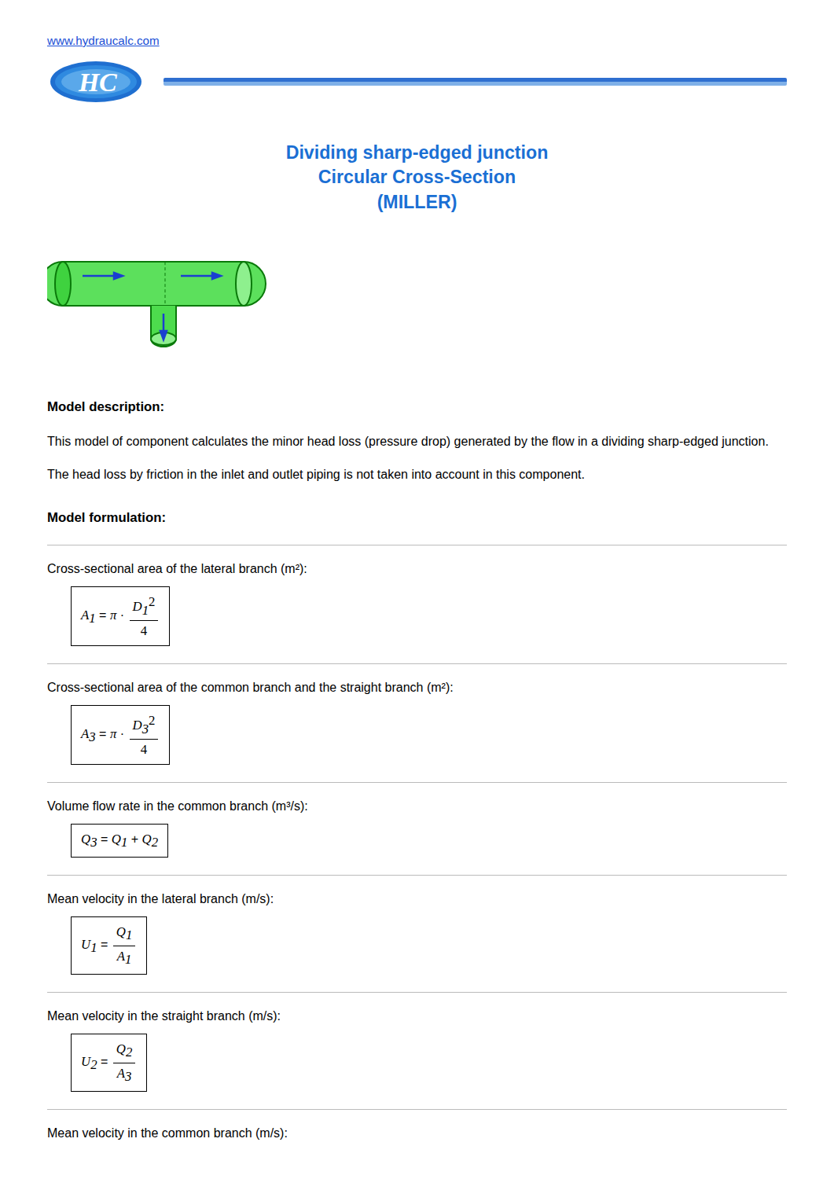www.hydraucalc.com
H C
Dividing sharp-edged junction
Circular Cross-Section
(MILLER)
Model description:
This model of component calculates the minor head loss (pressure drop) generated by the flow in a dividing sharp-edged junction.
The head loss by friction in the inlet and outlet piping is not taken into account in this component.
Model formulation:
Cross-sectional area of the lateral branch (m²):
A1 = π · D12 4
Cross-sectional area of the common branch and the straight branch (m²):
A3 = π · D32 4
Volume flow rate in the common branch (m³/s):
Q3 = Q1 + Q2
Mean velocity in the lateral branch (m/s):
U1 = Q1 A1
Mean velocity in the straight branch (m/s):
U2 = Q2 A3
Mean velocity in the common branch (m/s):